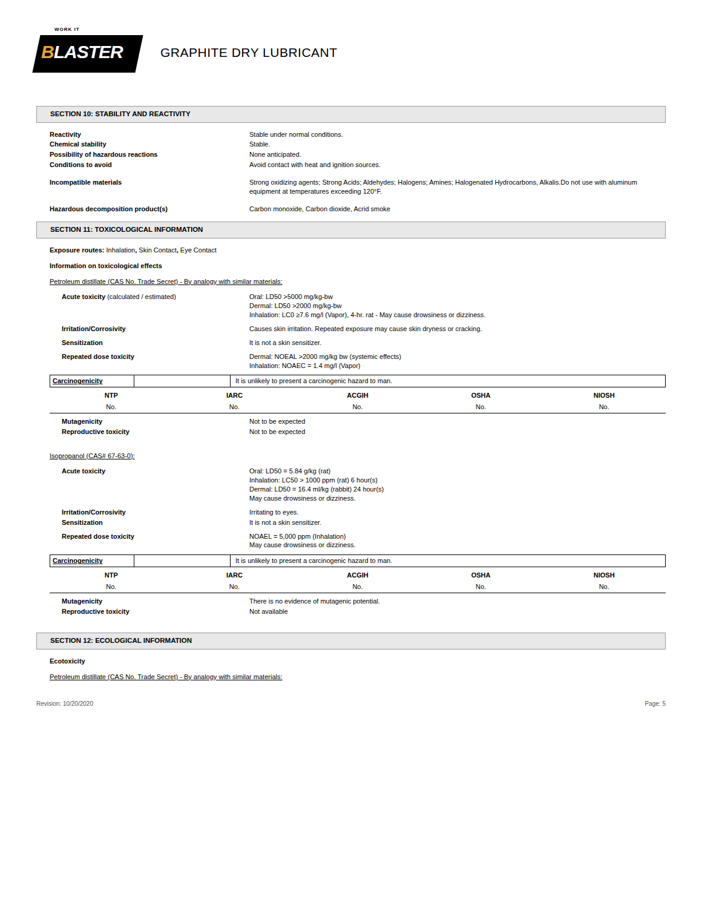WORK IT
BLASTER
GRAPHITE DRY LUBRICANT
SECTION 10: STABILITY AND REACTIVITY
Reactivity
Stable under normal conditions.
Chemical stability
Stable.
Possibility of hazardous reactions
None anticipated.
Conditions to avoid
Avoid contact with heat and ignition sources.
Incompatible materials
Strong oxidizing agents; Strong Acids; Aldehydes; Halogens; Amines; Halogenated Hydrocarbons, Alkalis.Do not use with aluminum equipment at temperatures exceeding 120°F.
Hazardous decomposition product(s)
Carbon monoxide, Carbon dioxide, Acrid smoke
SECTION 11: TOXICOLOGICAL INFORMATION
Exposure routes: Inhalation, Skin Contact, Eye Contact
Information on toxicological effects
Petroleum distillate (CAS No. Trade Secret) - By analogy with similar materials:
Acute toxicity (calculated / estimated)
Oral: LD50 >5000 mg/kg-bw
Dermal: LD50 >2000 mg/kg-bw
Inhalation: LC0 ≥7.6 mg/l (Vapor), 4-hr. rat - May cause drowsiness or dizziness.
Irritation/Corrosivity
Causes skin irritation. Repeated exposure may cause skin dryness or cracking.
Sensitization
It is not a skin sensitizer.
Repeated dose toxicity
Dermal: NOEAL >2000 mg/kg bw (systemic effects)
Inhalation: NOAEC = 1.4 mg/l (Vapor)
| Carcinogenicity | | It is unlikely to present a carcinogenic hazard to man. |
| NTP | IARC | ACGIH | OSHA | NIOSH |
| No. | No. | No. | No. | No. |
Mutagenicity
Not to be expected
Reproductive toxicity
Not to be expected
Isopropanol (CAS# 67-63-0):
Acute toxicity
Oral: LD50 = 5.84 g/kg (rat)
Inhalation: LC50 > 1000 ppm (rat) 6 hour(s)
Dermal: LD50 = 16.4 ml/kg (rabbit) 24 hour(s)
May cause drowsiness or dizziness.
Irritation/Corrosivity
Irritating to eyes.
Sensitization
It is not a skin sensitizer.
Repeated dose toxicity
NOAEL = 5,000 ppm (Inhalation)
May cause drowsiness or dizziness.
| Carcinogenicity | | It is unlikely to present a carcinogenic hazard to man. |
| NTP | IARC | ACGIH | OSHA | NIOSH |
| No. | No. | No. | No. | No. |
Mutagenicity
There is no evidence of mutagenic potential.
Reproductive toxicity
Not available
SECTION 12: ECOLOGICAL INFORMATION
Ecotoxicity
Petroleum distillate (CAS No. Trade Secret) - By analogy with similar materials:
Revision: 10/20/2020
Page: 5